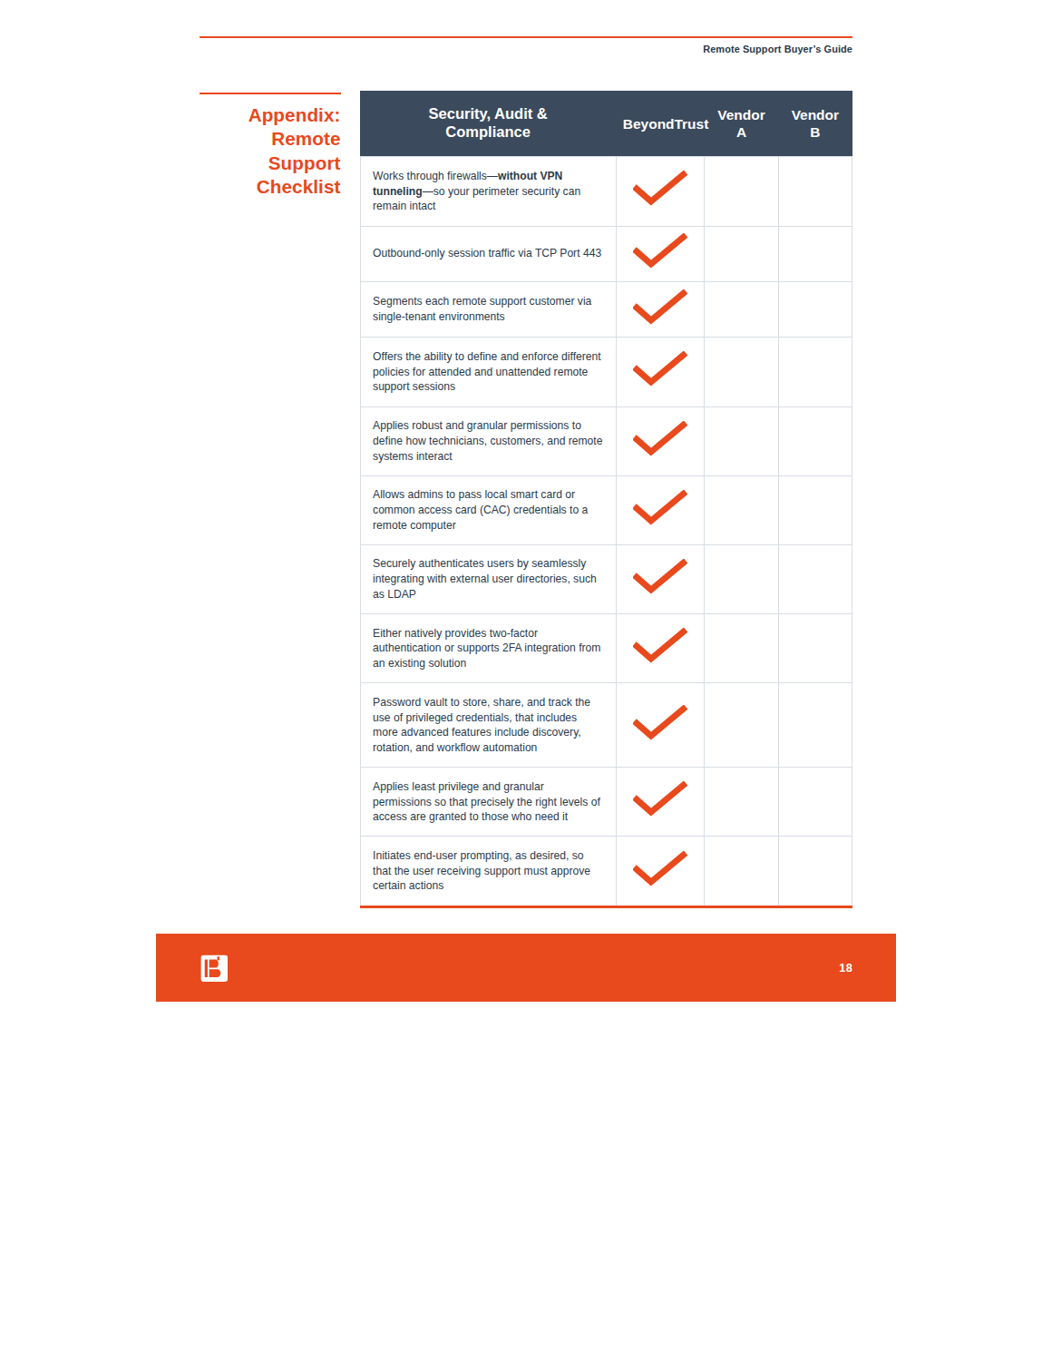Remote Support Buyer’s Guide
Appendix:
Remote Support
Checklist
| Security, Audit & Compliance | BeyondTrust | Vendor A | Vendor B |
| --- | --- | --- | --- |
| Works through firewalls— without VPN tunneling —so your perimeter security can remain intact | | | |
| Outbound-only session traffic via TCP Port 443 | | | |
| Segments each remote support customer via single-tenant environments | | | |
| Offers the ability to define and enforce different policies for attended and unattended remote support sessions | | | |
| Applies robust and granular permissions to define how technicians, customers, and remote systems interact | | | |
| Allows admins to pass local smart card or common access card (CAC) credentials to a remote computer | | | |
| Securely authenticates users by seamlessly integrating with external user directories, such as LDAP | | | |
| Either natively provides two-factor authentication or supports 2FA integration from an existing solution | | | |
| Password vault to store, share, and track the use of privileged credentials, that includes more advanced features include discovery, rotation, and workflow automation | | | |
| Applies least privilege and granular permissions so that precisely the right levels of access are granted to those who need it | | | |
| Initiates end-user prompting, as desired, so that the user receiving support must approve certain actions | | | |
18